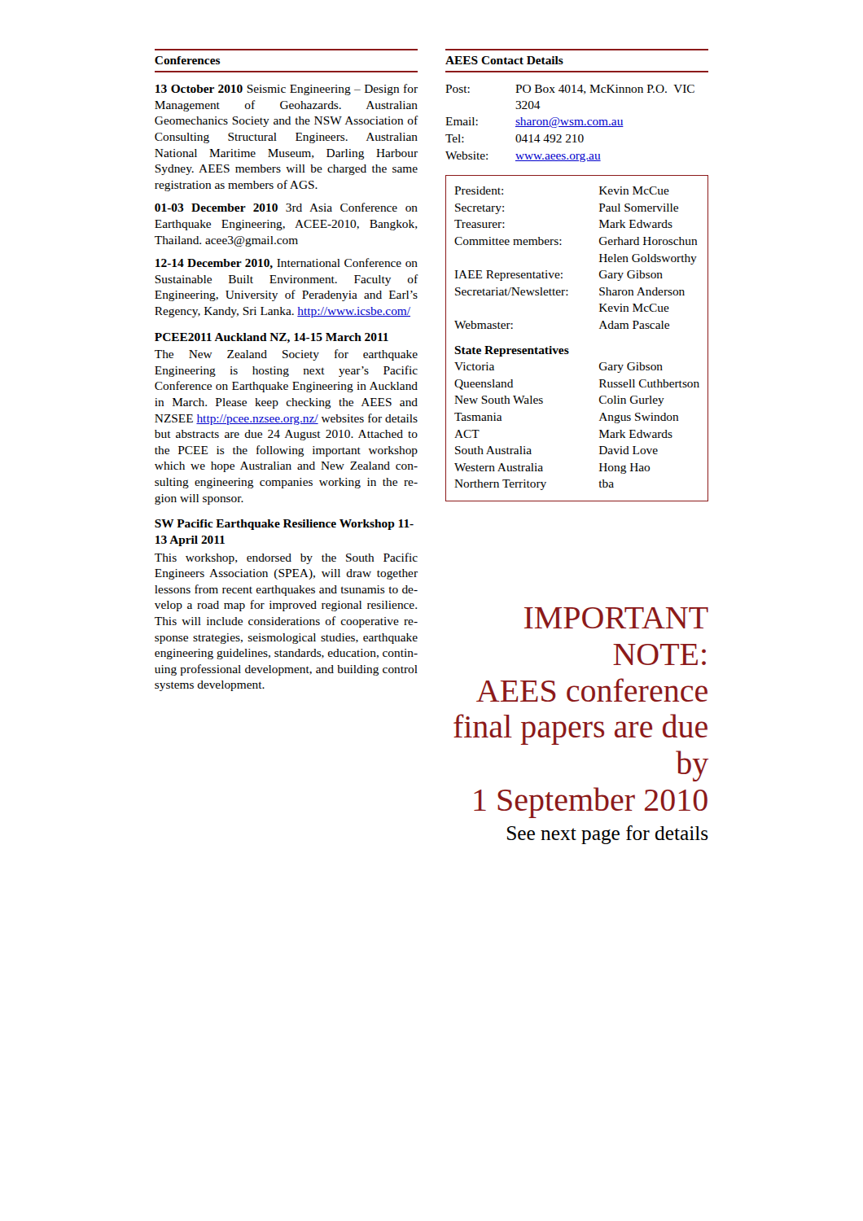Conferences
13 October 2010 Seismic Engineering – Design for Management of Geohazards. Australian Geomechanics Society and the NSW Association of Consulting Structural Engineers. Australian National Maritime Museum, Darling Harbour Sydney. AEES members will be charged the same registration as members of AGS.
01-03 December 2010 3rd Asia Conference on Earthquake Engineering, ACEE-2010, Bangkok, Thailand. acee3@gmail.com
12-14 December 2010, International Conference on Sustainable Built Environment. Faculty of Engineering, University of Peradenyia and Earl’s Regency, Kandy, Sri Lanka. http://www.icsbe.com/
PCEE2011 Auckland NZ, 14-15 March 2011
The New Zealand Society for earthquake Engineering is hosting next year’s Pacific Conference on Earthquake Engineering in Auckland in March. Please keep checking the AEES and NZSEE http://pcee.nzsee.org.nz/ websites for details but abstracts are due 24 August 2010. Attached to the PCEE is the following important workshop which we hope Australian and New Zealand consulting engineering companies working in the region will sponsor.
SW Pacific Earthquake Resilience Workshop 11-13 April 2011
This workshop, endorsed by the South Pacific Engineers Association (SPEA), will draw together lessons from recent earthquakes and tsunamis to develop a road map for improved regional resilience. This will include considerations of cooperative response strategies, seismological studies, earthquake engineering guidelines, standards, education, continuing professional development, and building control systems development.
AEES Contact Details
| Post: | PO Box 4014, McKinnon P.O. VIC 3204 |
| Email: | sharon@wsm.com.au |
| Tel: | 0414 492 210 |
| Website: | www.aees.org.au |
| President: | Kevin McCue |
| Secretary: | Paul Somerville |
| Treasurer: | Mark Edwards |
| Committee members: | Gerhard Horoschun |
| | Helen Goldsworthy |
| IAEE Representative: | Gary Gibson |
| Secretariat/Newsletter: | Sharon Anderson |
| | Kevin McCue |
| Webmaster: | Adam Pascale |
| State Representatives |
| Victoria | Gary Gibson |
| Queensland | Russell Cuthbertson |
| New South Wales | Colin Gurley |
| Tasmania | Angus Swindon |
| ACT | Mark Edwards |
| South Australia | David Love |
| Western Australia | Hong Hao |
| Northern Territory | tba |
IMPORTANT NOTE:
AEES conference final papers are due by
1 September 2010
See next page for details